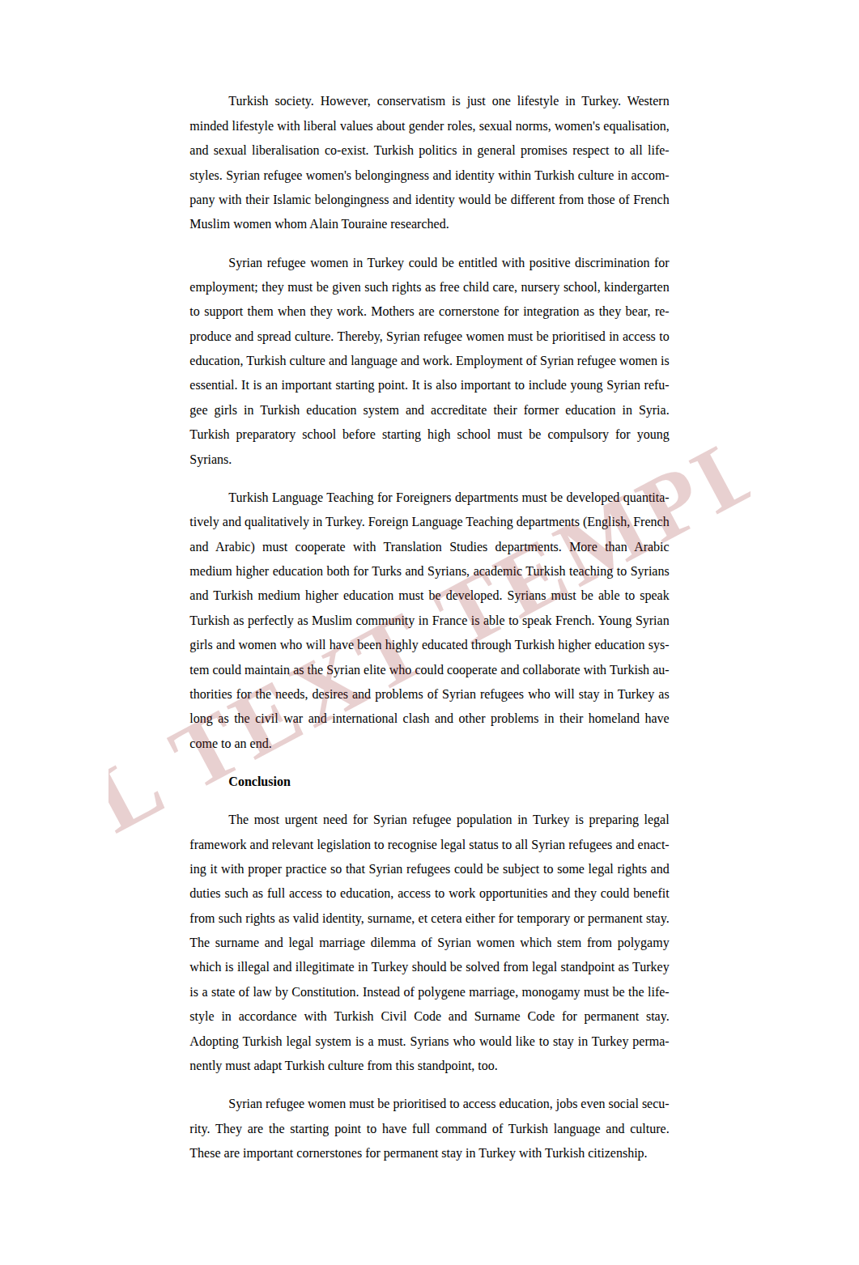FULL TEXT TEMPLATE
Turkish society. However, conservatism is just one lifestyle in Turkey. Western minded lifestyle with liberal values about gender roles, sexual norms, women's equalisation, and sexual liberalisation co-exist. Turkish politics in general promises respect to all lifestyles. Syrian refugee women's belongingness and identity within Turkish culture in accompany with their Islamic belongingness and identity would be different from those of French Muslim women whom Alain Touraine researched.
Syrian refugee women in Turkey could be entitled with positive discrimination for employment; they must be given such rights as free child care, nursery school, kindergarten to support them when they work. Mothers are cornerstone for integration as they bear, re-produce and spread culture. Thereby, Syrian refugee women must be prioritised in access to education, Turkish culture and language and work. Employment of Syrian refugee women is essential. It is an important starting point. It is also important to include young Syrian refugee girls in Turkish education system and accreditate their former education in Syria. Turkish preparatory school before starting high school must be compulsory for young Syrians.
Turkish Language Teaching for Foreigners departments must be developed quantitatively and qualitatively in Turkey. Foreign Language Teaching departments (English, French and Arabic) must cooperate with Translation Studies departments. More than Arabic medium higher education both for Turks and Syrians, academic Turkish teaching to Syrians and Turkish medium higher education must be developed. Syrians must be able to speak Turkish as perfectly as Muslim community in France is able to speak French. Young Syrian girls and women who will have been highly educated through Turkish higher education system could maintain as the Syrian elite who could cooperate and collaborate with Turkish authorities for the needs, desires and problems of Syrian refugees who will stay in Turkey as long as the civil war and international clash and other problems in their homeland have come to an end.
Conclusion
The most urgent need for Syrian refugee population in Turkey is preparing legal framework and relevant legislation to recognise legal status to all Syrian refugees and enacting it with proper practice so that Syrian refugees could be subject to some legal rights and duties such as full access to education, access to work opportunities and they could benefit from such rights as valid identity, surname, et cetera either for temporary or permanent stay. The surname and legal marriage dilemma of Syrian women which stem from polygamy which is illegal and illegitimate in Turkey should be solved from legal standpoint as Turkey is a state of law by Constitution. Instead of polygene marriage, monogamy must be the lifestyle in accordance with Turkish Civil Code and Surname Code for permanent stay. Adopting Turkish legal system is a must. Syrians who would like to stay in Turkey permanently must adapt Turkish culture from this standpoint, too.
Syrian refugee women must be prioritised to access education, jobs even social security. They are the starting point to have full command of Turkish language and culture. These are important cornerstones for permanent stay in Turkey with Turkish citizenship.